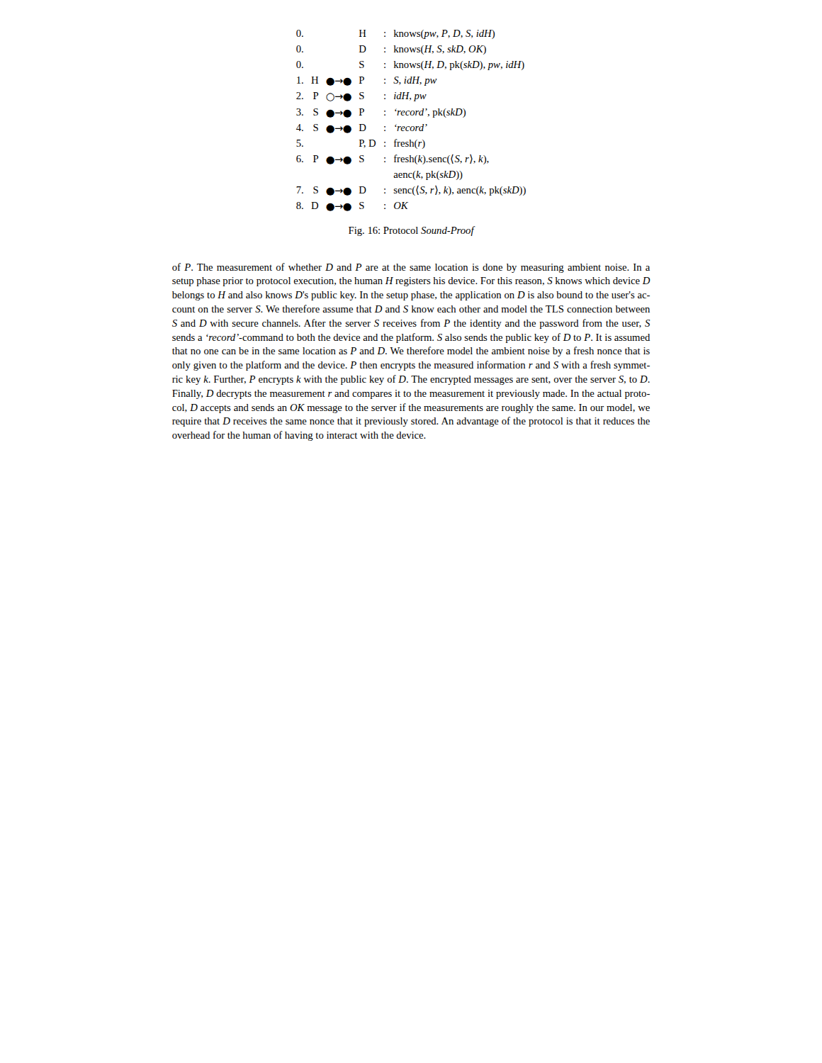| 0. | | | H | : | knows ( pw , P , D , S , idH ) |
| 0. | | | D | : | knows ( H , S , skD , OK ) |
| 0. | | | S | : | knows ( H , D , pk ( skD ), pw , idH ) |
| 1. | H | ●→● | P | : | S , idH , pw |
| 2. | P | ○→● | S | : | idH , pw |
| 3. | S | ●→● | P | : | ‘record’ , pk ( skD ) |
| 4. | S | ●→● | D | : | ‘record’ |
| 5. | | | P, D | : | fresh ( r ) |
| 6. | P | ●→● | S | : | fresh ( k ). senc (⟨ S , r ⟩, k ), |
| | | | | | aenc ( k , pk ( skD )) |
| 7. | S | ●→● | D | : | senc (⟨ S , r ⟩, k ), aenc ( k , pk ( skD )) |
| 8. | D | ●→● | S | : | OK |
Fig. 16: Protocol Sound-Proof
of P. The measurement of whether D and P are at the same location is done by measuring ambient noise. In a setup phase prior to protocol execution, the human H registers his device. For this reason, S knows which device D belongs to H and also knows D's public key. In the setup phase, the application on D is also bound to the user's account on the server S. We therefore assume that D and S know each other and model the TLS connection between S and D with secure channels. After the server S receives from P the identity and the password from the user, S sends a ‘record’-command to both the device and the platform. S also sends the public key of D to P. It is assumed that no one can be in the same location as P and D. We therefore model the ambient noise by a fresh nonce that is only given to the platform and the device. P then encrypts the measured information r and S with a fresh symmetric key k. Further, P encrypts k with the public key of D. The encrypted messages are sent, over the server S, to D. Finally, D decrypts the measurement r and compares it to the measurement it previously made. In the actual protocol, D accepts and sends an OK message to the server if the measurements are roughly the same. In our model, we require that D receives the same nonce that it previously stored. An advantage of the protocol is that it reduces the overhead for the human of having to interact with the device.